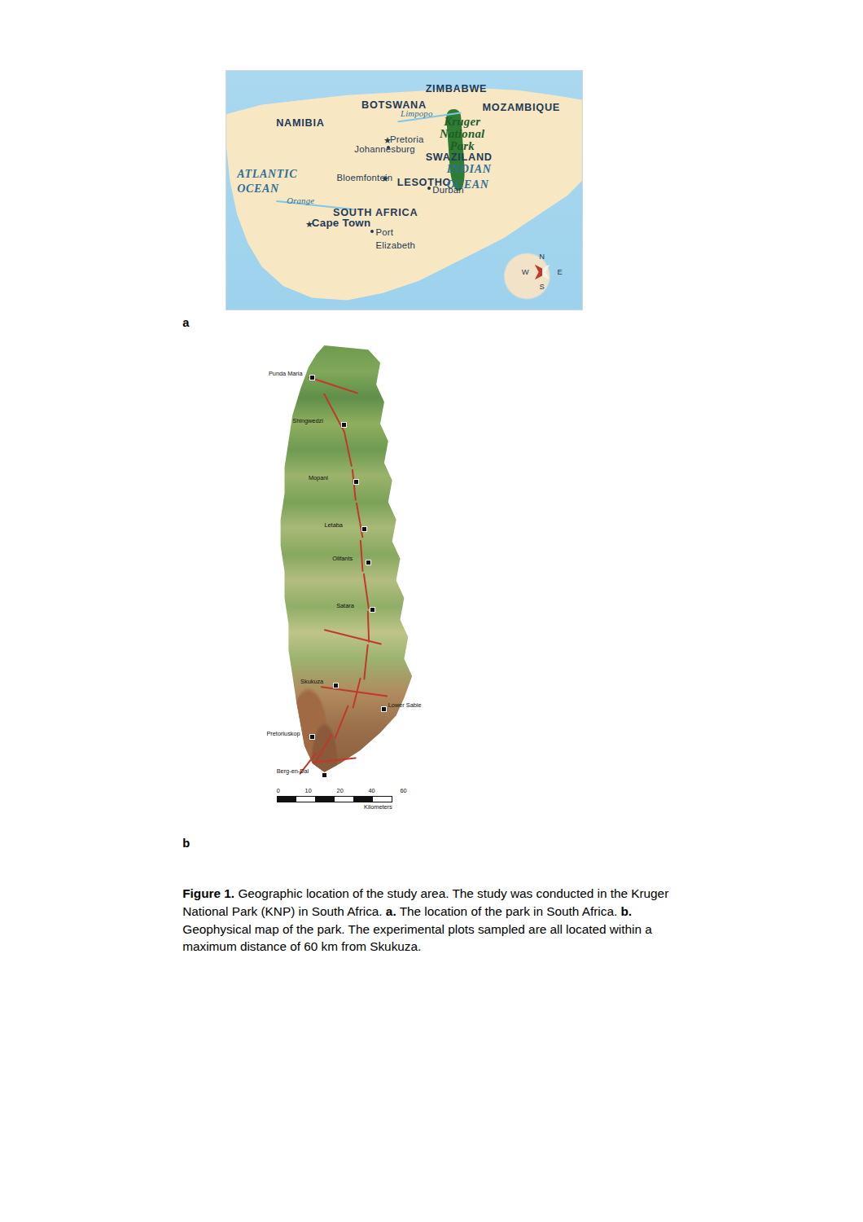ZIMBABWE BOTSWANA MOZAMBIQUE NAMIBIA SWAZILAND LESOTHO SOUTH AFRICA Kruger
National
Park INDIAN
OCEAN ATLANTIC
OCEAN Limpopo Orange ★ Pretoria Johannesburg ★ Bloemfontein Durban ★ Cape Town Port
Elizabeth
N S E W
a
Punda Maria Shingwedzi Mopani Letaba Olifants Satara Skukuza Lower Sabie Pretoriuskop Berg-en-Dal
010204060
Kilometers
b
Figure 1. Geographic location of the study area. The study was conducted in the Kruger National Park (KNP) in South Africa. a. The location of the park in South Africa. b. Geophysical map of the park. The experimental plots sampled are all located within a maximum distance of 60 km from Skukuza.